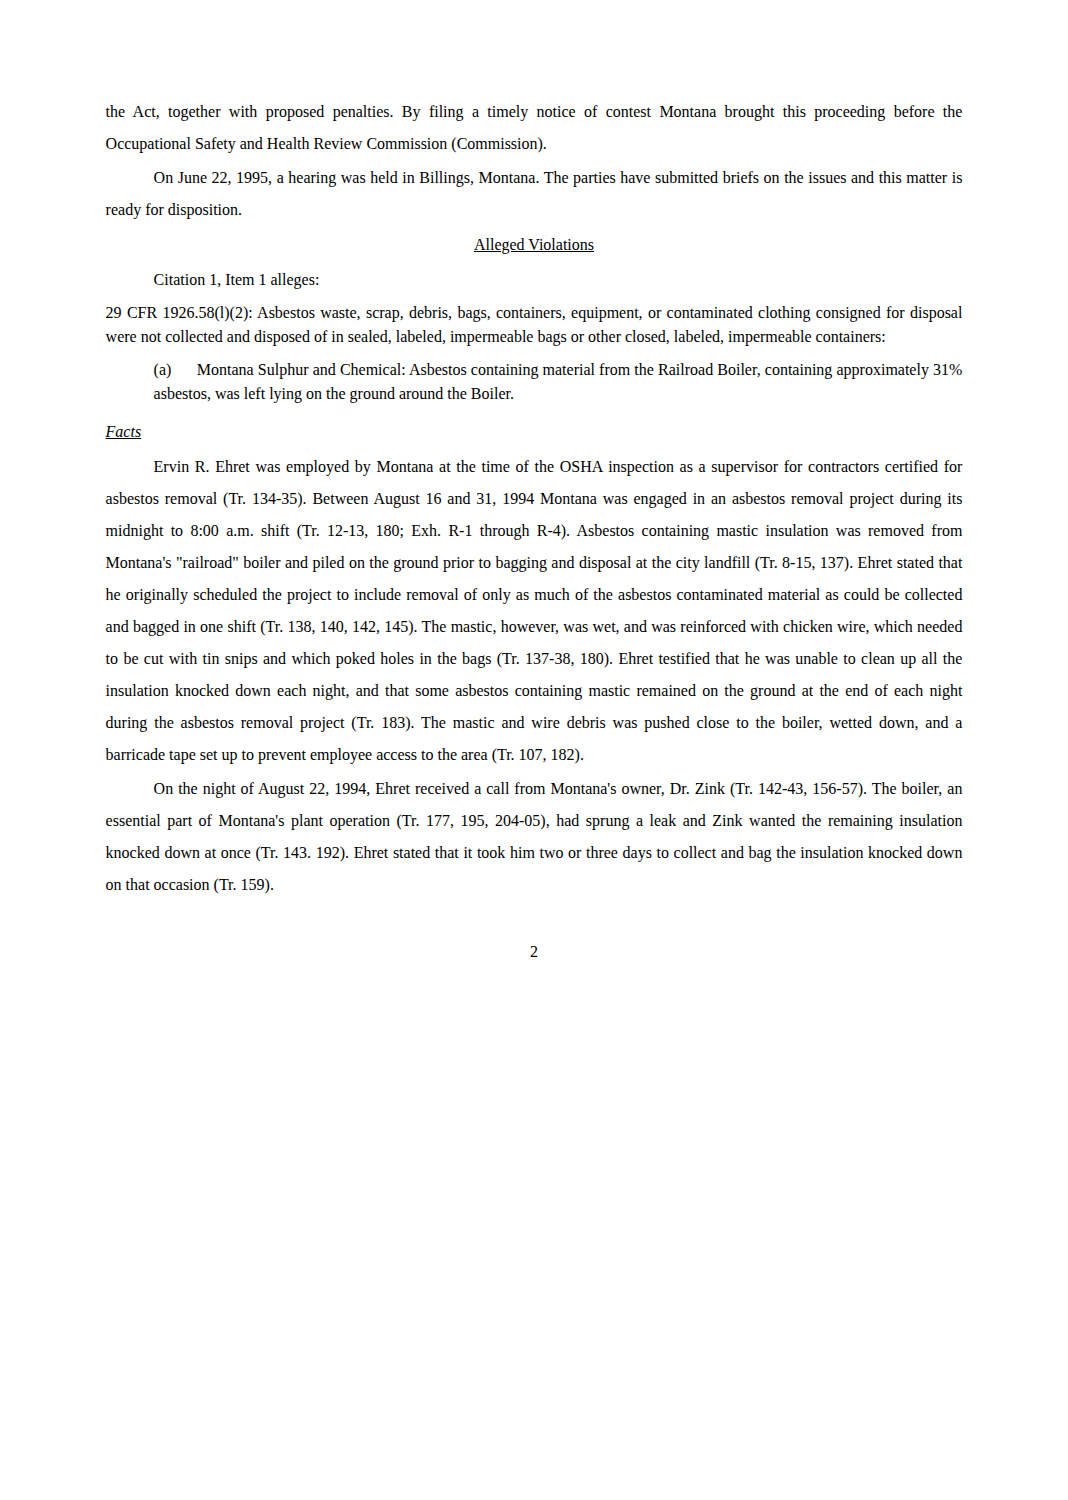the Act, together with proposed penalties. By filing a timely notice of contest Montana brought this proceeding before the Occupational Safety and Health Review Commission (Commission).
On June 22, 1995, a hearing was held in Billings, Montana. The parties have submitted briefs on the issues and this matter is ready for disposition.
Alleged Violations
Citation 1, Item 1 alleges:
29 CFR 1926.58(l)(2): Asbestos waste, scrap, debris, bags, containers, equipment, or contaminated clothing consigned for disposal were not collected and disposed of in sealed, labeled, impermeable bags or other closed, labeled, impermeable containers:
(a) Montana Sulphur and Chemical: Asbestos containing material from the Railroad Boiler, containing approximately 31% asbestos, was left lying on the ground around the Boiler.
Facts
Ervin R. Ehret was employed by Montana at the time of the OSHA inspection as a supervisor for contractors certified for asbestos removal (Tr. 134-35). Between August 16 and 31, 1994 Montana was engaged in an asbestos removal project during its midnight to 8:00 a.m. shift (Tr. 12-13, 180; Exh. R-1 through R-4). Asbestos containing mastic insulation was removed from Montana's "railroad" boiler and piled on the ground prior to bagging and disposal at the city landfill (Tr. 8-15, 137). Ehret stated that he originally scheduled the project to include removal of only as much of the asbestos contaminated material as could be collected and bagged in one shift (Tr. 138, 140, 142, 145). The mastic, however, was wet, and was reinforced with chicken wire, which needed to be cut with tin snips and which poked holes in the bags (Tr. 137-38, 180). Ehret testified that he was unable to clean up all the insulation knocked down each night, and that some asbestos containing mastic remained on the ground at the end of each night during the asbestos removal project (Tr. 183). The mastic and wire debris was pushed close to the boiler, wetted down, and a barricade tape set up to prevent employee access to the area (Tr. 107, 182).
On the night of August 22, 1994, Ehret received a call from Montana's owner, Dr. Zink (Tr. 142-43, 156-57). The boiler, an essential part of Montana's plant operation (Tr. 177, 195, 204-05), had sprung a leak and Zink wanted the remaining insulation knocked down at once (Tr. 143. 192). Ehret stated that it took him two or three days to collect and bag the insulation knocked down on that occasion (Tr. 159).
2